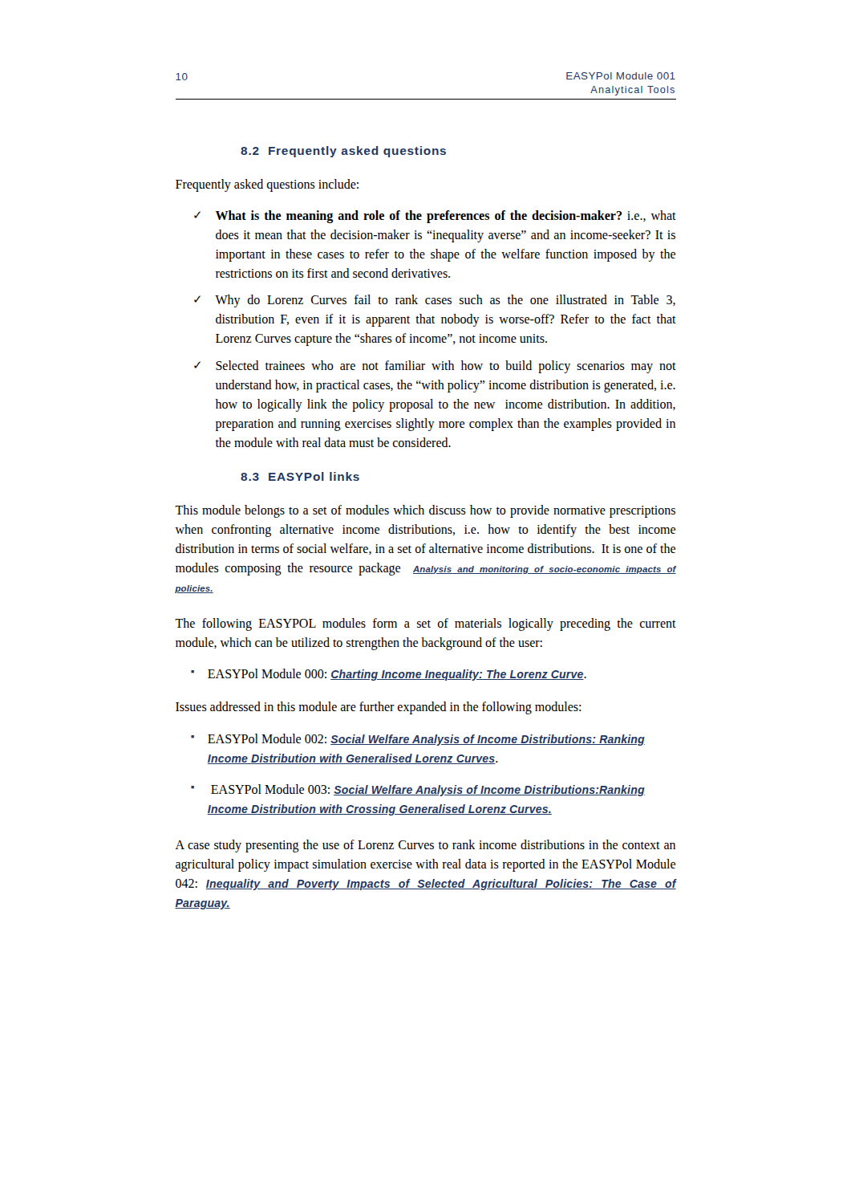10
EASYPol Module 001
Analytical Tools
8.2 Frequently asked questions
Frequently asked questions include:
What is the meaning and role of the preferences of the decision-maker? i.e., what does it mean that the decision-maker is “inequality averse” and an income-seeker? It is important in these cases to refer to the shape of the welfare function imposed by the restrictions on its first and second derivatives.
Why do Lorenz Curves fail to rank cases such as the one illustrated in Table 3, distribution F, even if it is apparent that nobody is worse-off? Refer to the fact that Lorenz Curves capture the “shares of income”, not income units.
Selected trainees who are not familiar with how to build policy scenarios may not understand how, in practical cases, the “with policy” income distribution is generated, i.e. how to logically link the policy proposal to the new income distribution. In addition, preparation and running exercises slightly more complex than the examples provided in the module with real data must be considered.
8.3 EASYPol links
This module belongs to a set of modules which discuss how to provide normative prescriptions when confronting alternative income distributions, i.e. how to identify the best income distribution in terms of social welfare, in a set of alternative income distributions. It is one of the modules composing the resource package Analysis and monitoring of socio-economic impacts of policies.
The following EASYPOL modules form a set of materials logically preceding the current module, which can be utilized to strengthen the background of the user:
EASYPol Module 000: Charting Income Inequality: The Lorenz Curve.
Issues addressed in this module are further expanded in the following modules:
EASYPol Module 002: Social Welfare Analysis of Income Distributions: Ranking Income Distribution with Generalised Lorenz Curves.
EASYPol Module 003: Social Welfare Analysis of Income Distributions:Ranking Income Distribution with Crossing Generalised Lorenz Curves.
A case study presenting the use of Lorenz Curves to rank income distributions in the context an agricultural policy impact simulation exercise with real data is reported in the EASYPol Module 042: Inequality and Poverty Impacts of Selected Agricultural Policies: The Case of Paraguay.